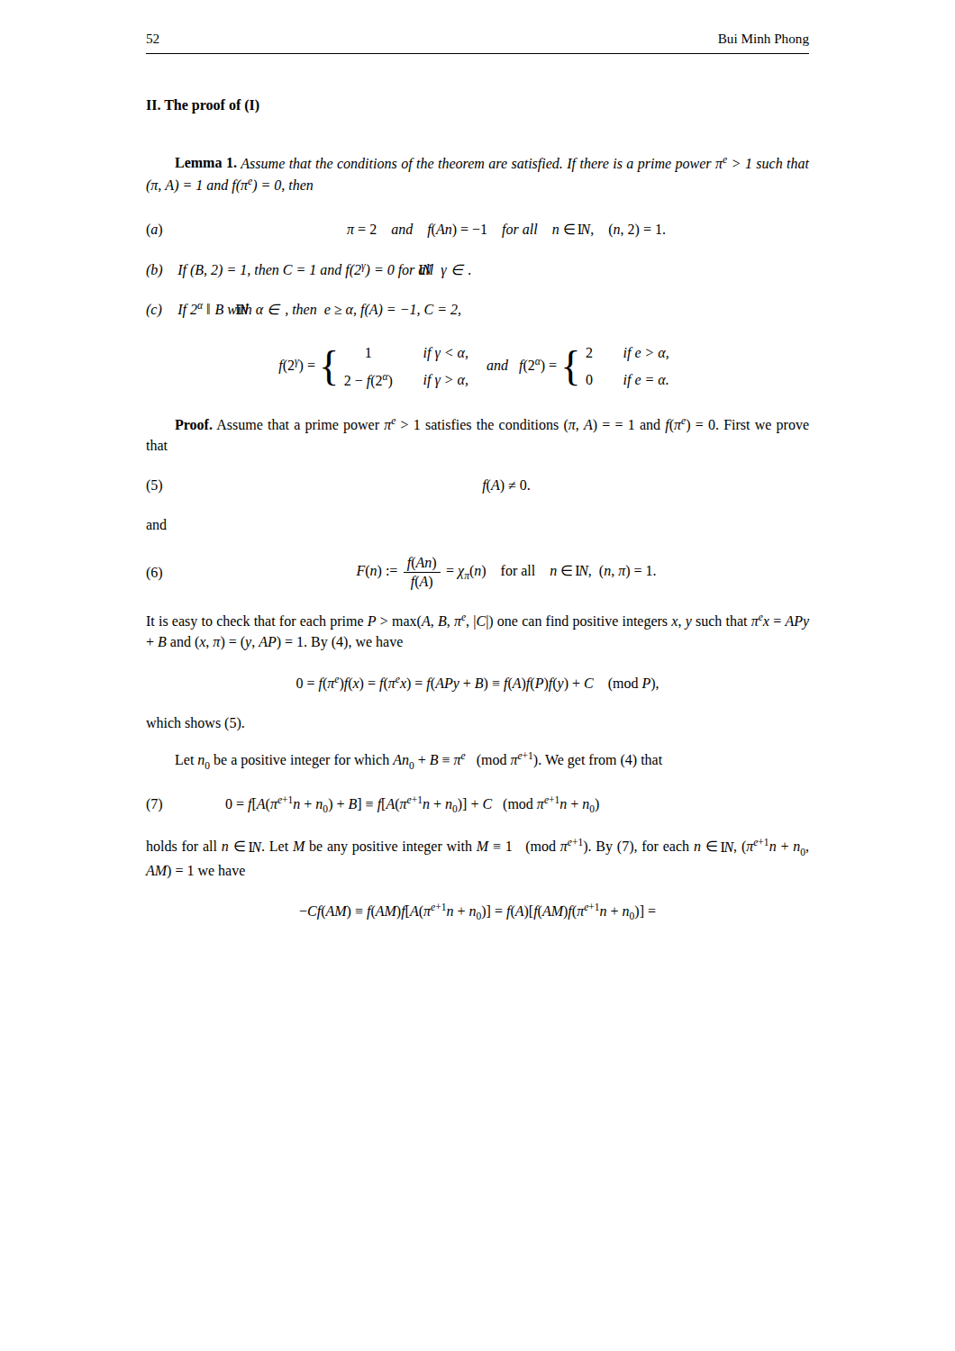52 Bui Minh Phong
II. The proof of (I)
Lemma 1. Assume that the conditions of the theorem are satisfied. If there is a prime power πe > 1 such that (π, A) = 1 and f(πe) = 0, then
(a) π = 2 and f(An) = −1 for all n ∈ N, (n, 2) = 1.
(b) If (B, 2) = 1, then C = 1 and f(2γ) = 0 for all γ ∈ N.
(c) If 2α ‖ B with α ∈ N, then e ≥ α, f(A) = −1, C = 2,
f(2γ) = {
| 1 | if γ < α , |
| 2 − f (2 α ) | if γ > α , |
and f(2α) = {
| 2 | if e > α , |
| 0 | if e = α . |
Proof. Assume that a prime power πe > 1 satisfies the conditions (π, A) = = 1 and f(πe) = 0. First we prove that
(5) f(A) ≠ 0.
and
(6) F(n) := f(An) f(A) = χπ(n) for all n ∈ N, (n, π) = 1.
It is easy to check that for each prime P > max(A, B, πe, |C|) one can find positive integers x, y such that πex = APy + B and (x, π) = (y, AP) = 1. By (4), we have
0 = f(πe)f(x) = f(πex) = f(APy + B) ≡ f(A)f(P)f(y) + C (mod P),
which shows (5).
Let n0 be a positive integer for which An0 + B ≡ πe (mod πe+1). We get from (4) that
(7) 0 = f[A(πe+1n + n0) + B] ≡ f[A(πe+1n + n0)] + C (mod πe+1n + n0)
holds for all n ∈ N. Let M be any positive integer with M ≡ 1 (mod πe+1). By (7), for each n ∈ N, (πe+1n + n0, AM) = 1 we have
−Cf(AM) ≡ f(AM)f[A(πe+1n + n0)] = f(A)[f(AM)f(πe+1n + n0)] =